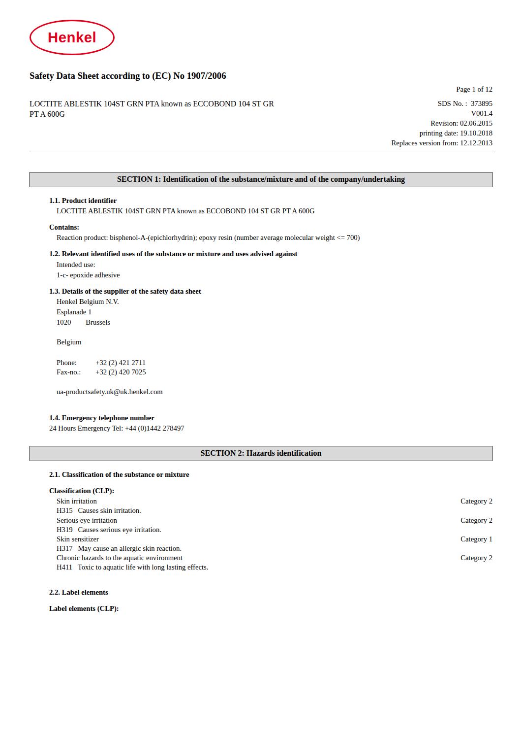Henkel
Safety Data Sheet according to (EC) No 1907/2006
Page 1 of 12
| LOCTITE ABLESTIK 104ST GRN PTA known as ECCOBOND 104 ST GR PT A 600G | SDS No. : 373895 V001.4 Revision: 02.06.2015 printing date: 19.10.2018 Replaces version from: 12.12.2013 |
SECTION 1: Identification of the substance/mixture and of the company/undertaking
1.1. Product identifier
LOCTITE ABLESTIK 104ST GRN PTA known as ECCOBOND 104 ST GR PT A 600G
Contains:
Reaction product: bisphenol-A-(epichlorhydrin); epoxy resin (number average molecular weight <= 700)
1.2. Relevant identified uses of the substance or mixture and uses advised against
Intended use:
1-c- epoxide adhesive
1.3. Details of the supplier of the safety data sheet
Henkel Belgium N.V.
Esplanade 1
| 1020 | Brussels |
Belgium
| Phone: | +32 (2) 421 2711 |
| Fax-no.: | +32 (2) 420 7025 |
ua-productsafety.uk@uk.henkel.com
1.4. Emergency telephone number
24 Hours Emergency Tel: +44 (0)1442 278497
SECTION 2: Hazards identification
2.1. Classification of the substance or mixture
Classification (CLP):
| Skin irritation | Category 2 |
| H315 Causes skin irritation. |
| Serious eye irritation | Category 2 |
| H319 Causes serious eye irritation. |
| Skin sensitizer | Category 1 |
| H317 May cause an allergic skin reaction. |
| Chronic hazards to the aquatic environment | Category 2 |
| H411 Toxic to aquatic life with long lasting effects. |
2.2. Label elements
Label elements (CLP):